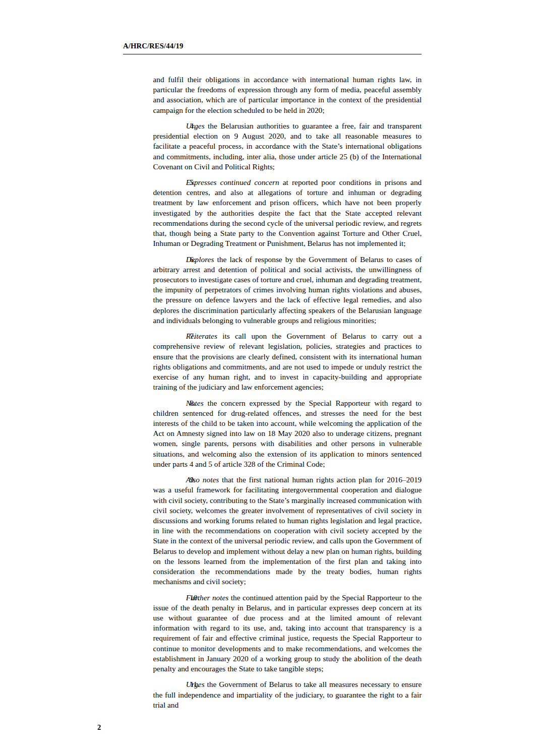A/HRC/RES/44/19
and fulfil their obligations in accordance with international human rights law, in particular the freedoms of expression through any form of media, peaceful assembly and association, which are of particular importance in the context of the presidential campaign for the election scheduled to be held in 2020;
4. Urges the Belarusian authorities to guarantee a free, fair and transparent presidential election on 9 August 2020, and to take all reasonable measures to facilitate a peaceful process, in accordance with the State’s international obligations and commitments, including, inter alia, those under article 25 (b) of the International Covenant on Civil and Political Rights;
5. Expresses continued concern at reported poor conditions in prisons and detention centres, and also at allegations of torture and inhuman or degrading treatment by law enforcement and prison officers, which have not been properly investigated by the authorities despite the fact that the State accepted relevant recommendations during the second cycle of the universal periodic review, and regrets that, though being a State party to the Convention against Torture and Other Cruel, Inhuman or Degrading Treatment or Punishment, Belarus has not implemented it;
6. Deplores the lack of response by the Government of Belarus to cases of arbitrary arrest and detention of political and social activists, the unwillingness of prosecutors to investigate cases of torture and cruel, inhuman and degrading treatment, the impunity of perpetrators of crimes involving human rights violations and abuses, the pressure on defence lawyers and the lack of effective legal remedies, and also deplores the discrimination particularly affecting speakers of the Belarusian language and individuals belonging to vulnerable groups and religious minorities;
7. Reiterates its call upon the Government of Belarus to carry out a comprehensive review of relevant legislation, policies, strategies and practices to ensure that the provisions are clearly defined, consistent with its international human rights obligations and commitments, and are not used to impede or unduly restrict the exercise of any human right, and to invest in capacity-building and appropriate training of the judiciary and law enforcement agencies;
8. Notes the concern expressed by the Special Rapporteur with regard to children sentenced for drug-related offences, and stresses the need for the best interests of the child to be taken into account, while welcoming the application of the Act on Amnesty signed into law on 18 May 2020 also to underage citizens, pregnant women, single parents, persons with disabilities and other persons in vulnerable situations, and welcoming also the extension of its application to minors sentenced under parts 4 and 5 of article 328 of the Criminal Code;
9. Also notes that the first national human rights action plan for 2016–2019 was a useful framework for facilitating intergovernmental cooperation and dialogue with civil society, contributing to the State’s marginally increased communication with civil society, welcomes the greater involvement of representatives of civil society in discussions and working forums related to human rights legislation and legal practice, in line with the recommendations on cooperation with civil society accepted by the State in the context of the universal periodic review, and calls upon the Government of Belarus to develop and implement without delay a new plan on human rights, building on the lessons learned from the implementation of the first plan and taking into consideration the recommendations made by the treaty bodies, human rights mechanisms and civil society;
10. Further notes the continued attention paid by the Special Rapporteur to the issue of the death penalty in Belarus, and in particular expresses deep concern at its use without guarantee of due process and at the limited amount of relevant information with regard to its use, and, taking into account that transparency is a requirement of fair and effective criminal justice, requests the Special Rapporteur to continue to monitor developments and to make recommendations, and welcomes the establishment in January 2020 of a working group to study the abolition of the death penalty and encourages the State to take tangible steps;
11. Urges the Government of Belarus to take all measures necessary to ensure the full independence and impartiality of the judiciary, to guarantee the right to a fair trial and
2